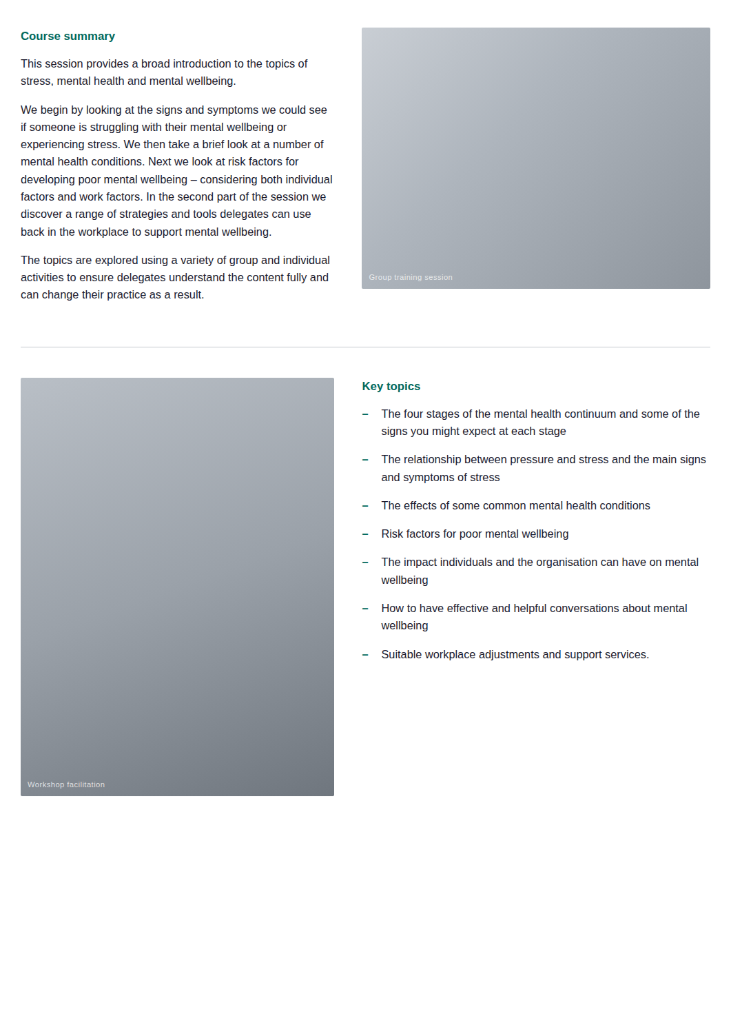Course summary
This session provides a broad introduction to the topics of stress, mental health and mental wellbeing.
We begin by looking at the signs and symptoms we could see if someone is struggling with their mental wellbeing or experiencing stress. We then take a brief look at a number of mental health conditions. Next we look at risk factors for developing poor mental wellbeing – considering both individual factors and work factors. In the second part of the session we discover a range of strategies and tools delegates can use back in the workplace to support mental wellbeing.
The topics are explored using a variety of group and individual activities to ensure delegates understand the content fully and can change their practice as a result.
Group training session
Workshop facilitation
Key topics
The four stages of the mental health continuum and some of the signs you might expect at each stage
The relationship between pressure and stress and the main signs and symptoms of stress
The effects of some common mental health conditions
Risk factors for poor mental wellbeing
The impact individuals and the organisation can have on mental wellbeing
How to have effective and helpful conversations about mental wellbeing
Suitable workplace adjustments and support services.